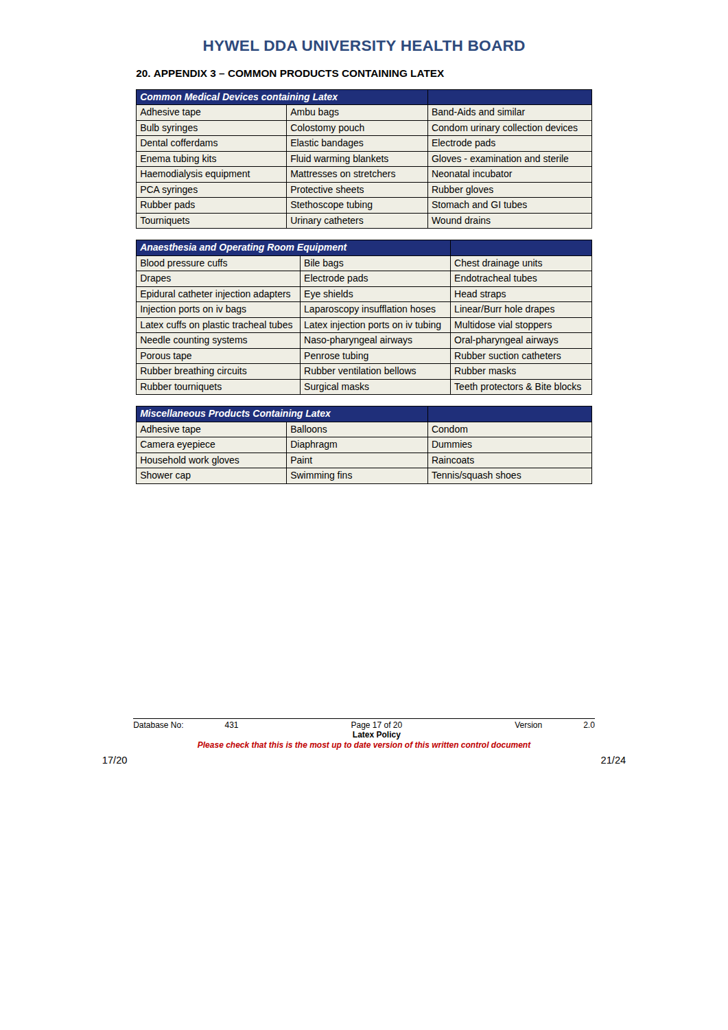HYWEL DDA UNIVERSITY HEALTH BOARD
20. APPENDIX 3 – COMMON PRODUCTS CONTAINING LATEX
| Common Medical Devices containing Latex | |
| --- | --- |
| Adhesive tape | Ambu bags | Band-Aids and similar |
| Bulb syringes | Colostomy pouch | Condom urinary collection devices |
| Dental cofferdams | Elastic bandages | Electrode pads |
| Enema tubing kits | Fluid warming blankets | Gloves - examination and sterile |
| Haemodialysis equipment | Mattresses on stretchers | Neonatal incubator |
| PCA syringes | Protective sheets | Rubber gloves |
| Rubber pads | Stethoscope tubing | Stomach and GI tubes |
| Tourniquets | Urinary catheters | Wound drains |
| Anaesthesia and Operating Room Equipment | |
| --- | --- |
| Blood pressure cuffs | Bile bags | Chest drainage units |
| Drapes | Electrode pads | Endotracheal tubes |
| Epidural catheter injection adapters | Eye shields | Head straps |
| Injection ports on iv bags | Laparoscopy insufflation hoses | Linear/Burr hole drapes |
| Latex cuffs on plastic tracheal tubes | Latex injection ports on iv tubing | Multidose vial stoppers |
| Needle counting systems | Naso-pharyngeal airways | Oral-pharyngeal airways |
| Porous tape | Penrose tubing | Rubber suction catheters |
| Rubber breathing circuits | Rubber ventilation bellows | Rubber masks |
| Rubber tourniquets | Surgical masks | Teeth protectors & Bite blocks |
| Miscellaneous Products Containing Latex | |
| --- | --- |
| Adhesive tape | Balloons | Condom |
| Camera eyepiece | Diaphragm | Dummies |
| Household work gloves | Paint | Raincoats |
| Shower cap | Swimming fins | Tennis/squash shoes |
Database No: 431
Page 17 of 20 Latex Policy
Version 2.0
Please check that this is the most up to date version of this written control document
17/20
21/24